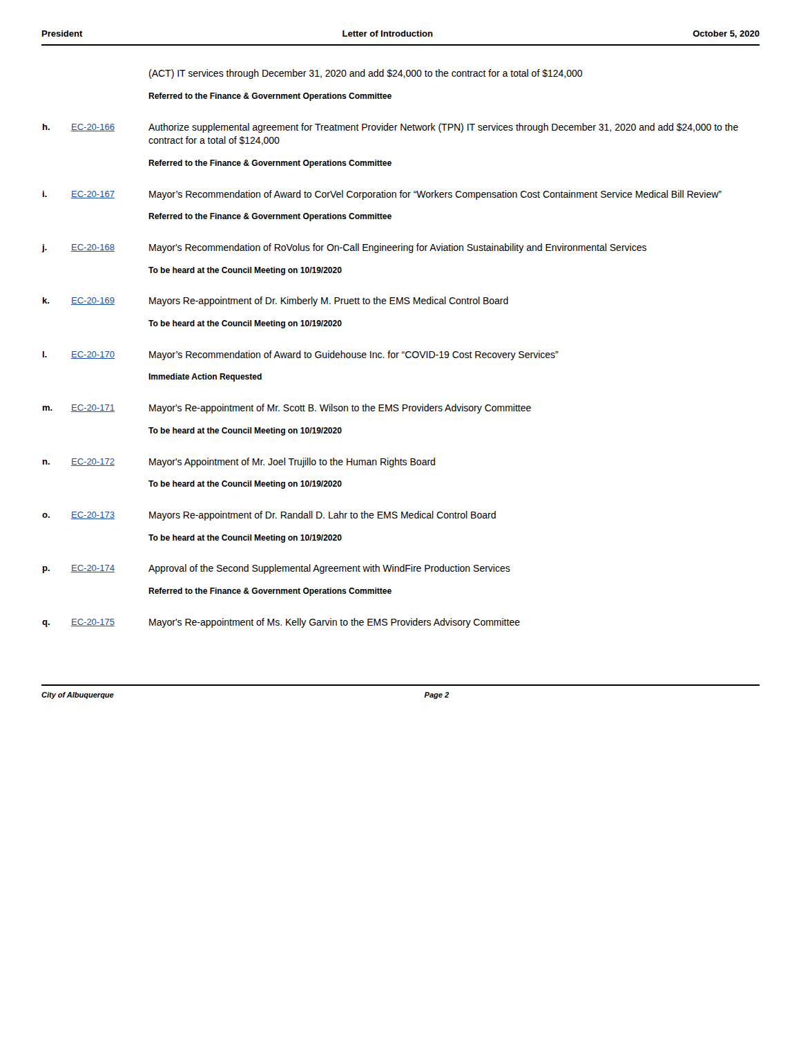President
Letter of Introduction
October 5, 2020
| | | (ACT) IT services through December 31, 2020 and add $24,000 to the contract for a total of $124,000 Referred to the Finance & Government Operations Committee |
| h. | EC-20-166 | Authorize supplemental agreement for Treatment Provider Network (TPN) IT services through December 31, 2020 and add $24,000 to the contract for a total of $124,000 Referred to the Finance & Government Operations Committee |
| i. | EC-20-167 | Mayor’s Recommendation of Award to CorVel Corporation for “Workers Compensation Cost Containment Service Medical Bill Review” Referred to the Finance & Government Operations Committee |
| j. | EC-20-168 | Mayor's Recommendation of RoVolus for On-Call Engineering for Aviation Sustainability and Environmental Services To be heard at the Council Meeting on 10/19/2020 |
| k. | EC-20-169 | Mayors Re-appointment of Dr. Kimberly M. Pruett to the EMS Medical Control Board To be heard at the Council Meeting on 10/19/2020 |
| l. | EC-20-170 | Mayor’s Recommendation of Award to Guidehouse Inc. for “COVID-19 Cost Recovery Services” Immediate Action Requested |
| m. | EC-20-171 | Mayor's Re-appointment of Mr. Scott B. Wilson to the EMS Providers Advisory Committee To be heard at the Council Meeting on 10/19/2020 |
| n. | EC-20-172 | Mayor's Appointment of Mr. Joel Trujillo to the Human Rights Board To be heard at the Council Meeting on 10/19/2020 |
| o. | EC-20-173 | Mayors Re-appointment of Dr. Randall D. Lahr to the EMS Medical Control Board To be heard at the Council Meeting on 10/19/2020 |
| p. | EC-20-174 | Approval of the Second Supplemental Agreement with WindFire Production Services Referred to the Finance & Government Operations Committee |
| q. | EC-20-175 | Mayor's Re-appointment of Ms. Kelly Garvin to the EMS Providers Advisory Committee |
City of Albuquerque
Page 2